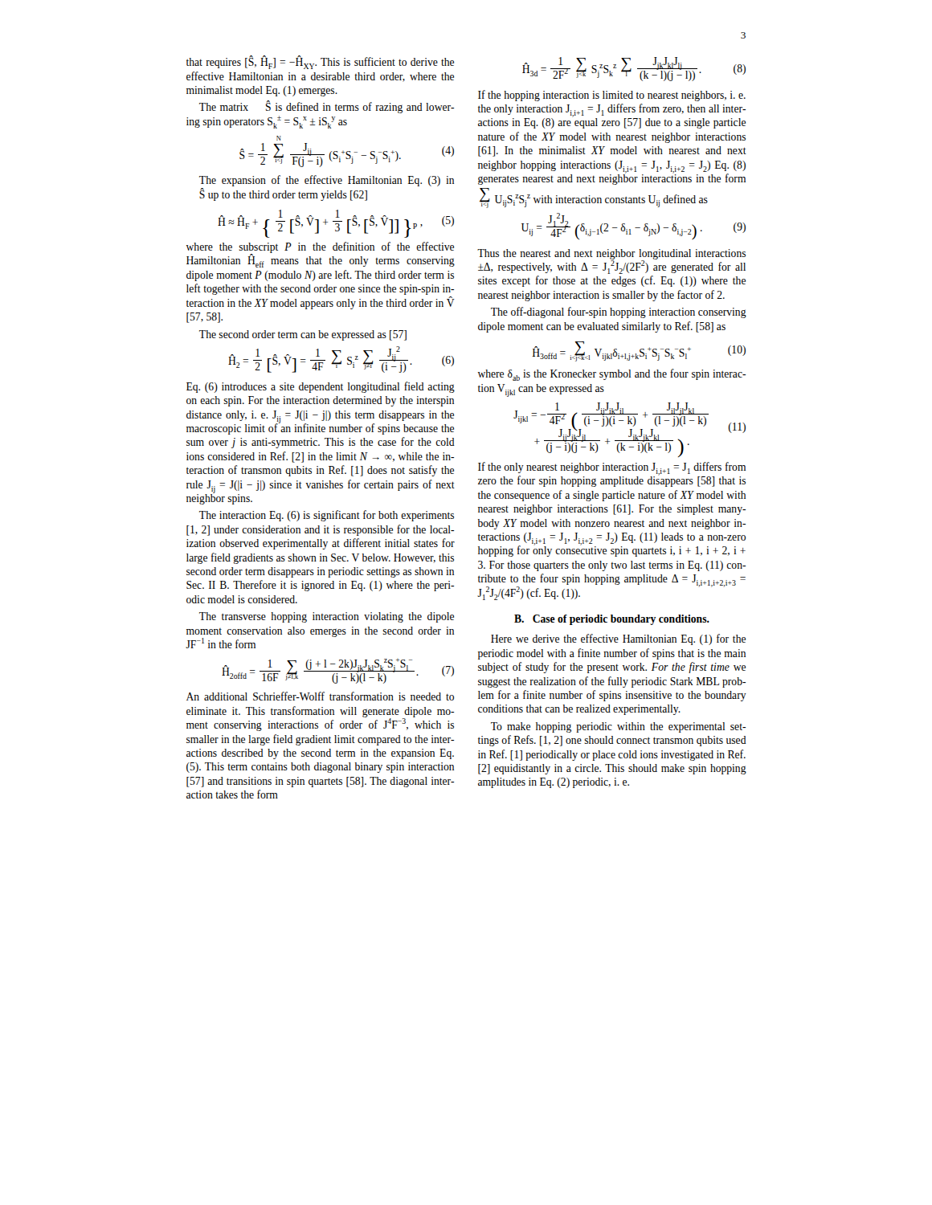3
that requires [Ŝ, ĤF] = −ĤXY. This is sufficient to derive the effective Hamiltonian in a desirable third order, where the minimalist model Eq. (1) emerges.
The matrix Ŝ is defined in terms of razing and lowering spin operators Sk± = Skx ± iSky as
Ŝ = 12 N∑i<j Jij F(j − i) (Si+Sj− − Sj−Si+). (4)
The expansion of the effective Hamiltonian Eq. (3) in Ŝ up to the third order term yields [62]
Ĥ ≈ ĤF + { 12 [Ŝ, V̂] + 13 [Ŝ, [Ŝ, V̂]] }P , (5)
where the subscript P in the definition of the effective Hamiltonian Ĥeff means that the only terms conserving dipole moment P (modulo N) are left. The third order term is left together with the second order one since the spin-spin interaction in the XY model appears only in the third order in V̂ [57, 58].
The second order term can be expressed as [57]
Ĥ2 = 12 [Ŝ, V̂] = 14F ∑i Siz ∑j≠i Jij2(i − j). (6)
Eq. (6) introduces a site dependent longitudinal field acting on each spin. For the interaction determined by the interspin distance only, i. e. Jij = J(|i − j|) this term disappears in the macroscopic limit of an infinite number of spins because the sum over j is anti-symmetric. This is the case for the cold ions considered in Ref. [2] in the limit N → ∞, while the interaction of transmon qubits in Ref. [1] does not satisfy the rule Jij = J(|i − j|) since it vanishes for certain pairs of next neighbor spins.
The interaction Eq. (6) is significant for both experiments [1, 2] under consideration and it is responsible for the localization observed experimentally at different initial states for large field gradients as shown in Sec. V below. However, this second order term disappears in periodic settings as shown in Sec. II B. Therefore it is ignored in Eq. (1) where the periodic model is considered.
The transverse hopping interaction violating the dipole moment conservation also emerges in the second order in JF−1 in the form
Ĥ2offd = 116F ∑j≠l,k (j + l − 2k)JjkJklSkzSj+Sl−(j − k)(l − k). (7)
An additional Schrieffer-Wolff transformation is needed to eliminate it. This transformation will generate dipole moment conserving interactions of order of J4F−3, which is smaller in the large field gradient limit compared to the interactions described by the second term in the expansion Eq. (5). This term contains both diagonal binary spin interaction [57] and transitions in spin quartets [58]. The diagonal interaction takes the form
Ĥ3d = 12F2 ∑j<k SjzSkz ∑l JjkJklJlj(k − l)(j − l)). (8)
If the hopping interaction is limited to nearest neighbors, i. e. the only interaction Ji,i+1 = J1 differs from zero, then all interactions in Eq. (8) are equal zero [57] due to a single particle nature of the XY model with nearest neighbor interactions [61]. In the minimalist XY model with nearest and next neighbor hopping interactions (Ji,i+1 = J1, Ji,i+2 = J2) Eq. (8) generates nearest and next neighbor interactions in the form ∑i<j UijSizSjz with interaction constants Uij defined as
Uij = J12J24F2 (δi,j−1(2 − δi1 − δjN) − δi,j−2) . (9)
Thus the nearest and next neighbor longitudinal interactions ±Δ, respectively, with Δ = J12J2/(2F2) are generated for all sites except for those at the edges (cf. Eq. (1)) where the nearest neighbor interaction is smaller by the factor of 2.
The off-diagonal four-spin hopping interaction conserving dipole moment can be evaluated similarly to Ref. [58] as
Ĥ3offd = ∑i<j<k<l Vijklδi+l,j+kSi+Sj−Sk−Sl+ (10)
where δab is the Kronecker symbol and the four spin interaction Vijkl can be expressed as
Jijkl = −14F2 ( JijJikJil(i − j)(i − k) + JilJjlJkl(l − j)(l − k)
+ JijJjkJjl(j − i)(j − k) + JikJjkJkl(k − i)(k − l) ) . (11)
If the only nearest neighbor interaction Ji,i+1 = J1 differs from zero the four spin hopping amplitude disappears [58] that is the consequence of a single particle nature of XY model with nearest neighbor interactions [61]. For the simplest many-body XY model with nonzero nearest and next neighbor interactions (Ji,i+1 = J1, Ji,i+2 = J2) Eq. (11) leads to a non-zero hopping for only consecutive spin quartets i, i + 1, i + 2, i + 3. For those quarters the only two last terms in Eq. (11) contribute to the four spin hopping amplitude Δ = Ji,i+1,i+2,i+3 = J12J2/(4F2) (cf. Eq. (1)).
B. Case of periodic boundary conditions.
Here we derive the effective Hamiltonian Eq. (1) for the periodic model with a finite number of spins that is the main subject of study for the present work. For the first time we suggest the realization of the fully periodic Stark MBL problem for a finite number of spins insensitive to the boundary conditions that can be realized experimentally.
To make hopping periodic within the experimental settings of Refs. [1, 2] one should connect transmon qubits used in Ref. [1] periodically or place cold ions investigated in Ref. [2] equidistantly in a circle. This should make spin hopping amplitudes in Eq. (2) periodic, i. e.